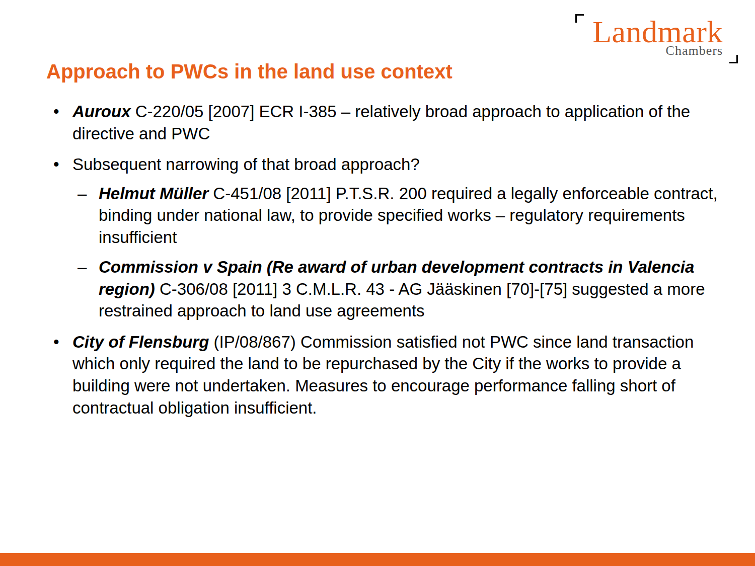Landmark
Chambers
Approach to PWCs in the land use context
Auroux C-220/05 [2007] ECR I-385 – relatively broad approach to application of the directive and PWC
Subsequent narrowing of that broad approach?
Helmut Müller C-451/08 [2011] P.T.S.R. 200 required a legally enforceable contract, binding under national law, to provide specified works – regulatory requirements insufficient
Commission v Spain (Re award of urban development contracts in Valencia region) C-306/08 [2011] 3 C.M.L.R. 43 - AG Jääskinen [70]-[75] suggested a more restrained approach to land use agreements
City of Flensburg (IP/08/867) Commission satisfied not PWC since land transaction which only required the land to be repurchased by the City if the works to provide a building were not undertaken. Measures to encourage performance falling short of contractual obligation insufficient.